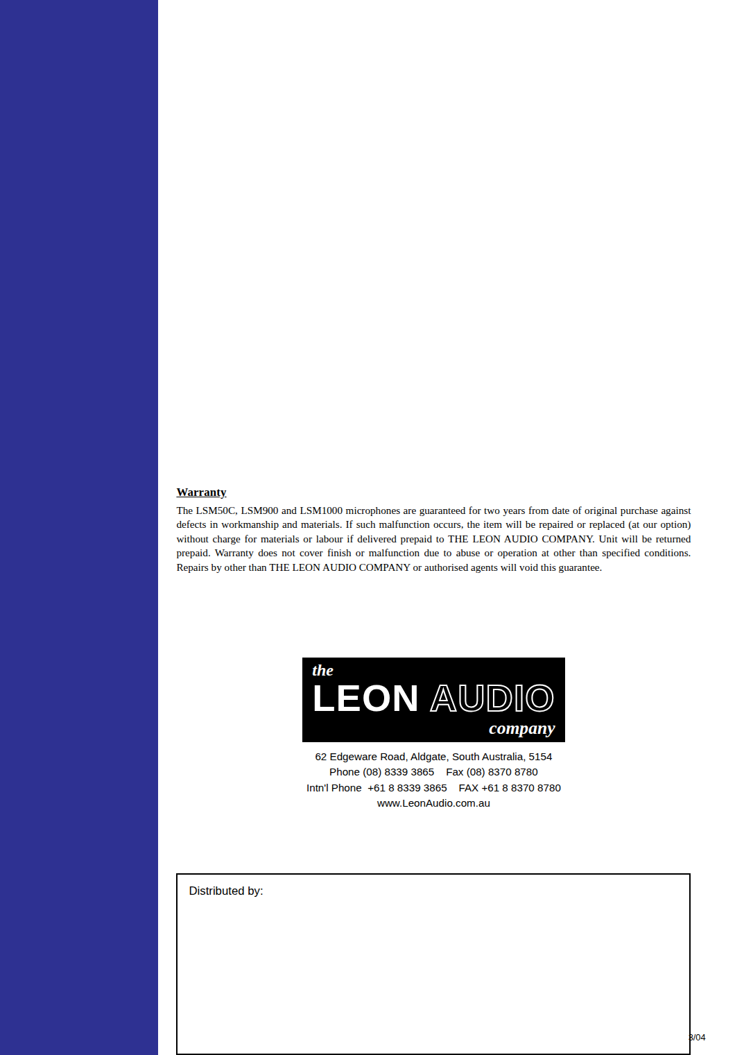Warranty
The LSM50C, LSM900 and LSM1000 microphones are guaranteed for two years from date of original purchase against defects in workmanship and materials. If such malfunction occurs, the item will be repaired or replaced (at our option) without charge for materials or labour if delivered prepaid to THE LEON AUDIO COMPANY. Unit will be returned prepaid. Warranty does not cover finish or malfunction due to abuse or operation at other than specified conditions. Repairs by other than THE LEON AUDIO COMPANY or authorised agents will void this guarantee.
the LEON AUDIO company
62 Edgeware Road, Aldgate, South Australia, 5154
Phone (08) 8339 3865 Fax (08) 8370 8780
Intn'l Phone +61 8 8339 3865 FAX +61 8 8370 8780
www.LeonAudio.com.au
Distributed by:
3/04